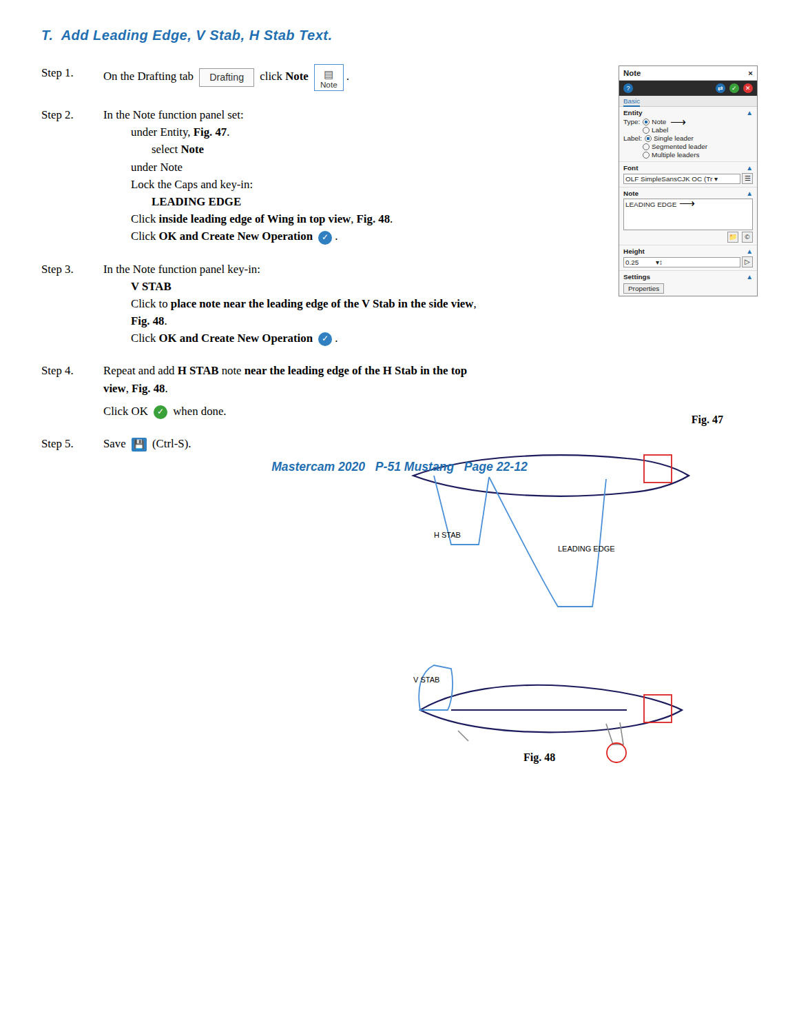T. Add Leading Edge, V Stab, H Stab Text.
Step 1.
On the Drafting tab Drafting click Note Note.
Step 2.
In the Note function panel set:
under Entity, Fig. 47.
select Note
under Note
Lock the Caps and key-in:
LEADING EDGE
Click inside leading edge of Wing in top view, Fig. 48.
Click OK and Create New Operation ✓.
Step 3.
In the Note function panel key-in:
V STAB
Click to place note near the leading edge of the V Stab in the side view, Fig. 48.
Click OK and Create New Operation ✓.
Step 4.
Repeat and add H STAB note near the leading edge of the H Stab in the top view, Fig. 48.
Click OK ✓ when done.
Step 5.
Save 💾 (Ctrl-S).
Note×
?
⇄ ✓ ✕
Basic
Entity▲
Type: Note ⟶
Label
Label: Single leader
Segmented leader
Multiple leaders
Font▲
OLF SimpleSansCJK OC (Tr ▾ ☰
Note▲
LEADING EDGE⟶
📁 ©
Height▲
0.25 ▾↕ ▷
Settings▲
Properties
Fig. 47
H STAB LEADING EDGE V STAB
Fig. 48
Mastercam 2020 P-51 Mustang Page 22-12